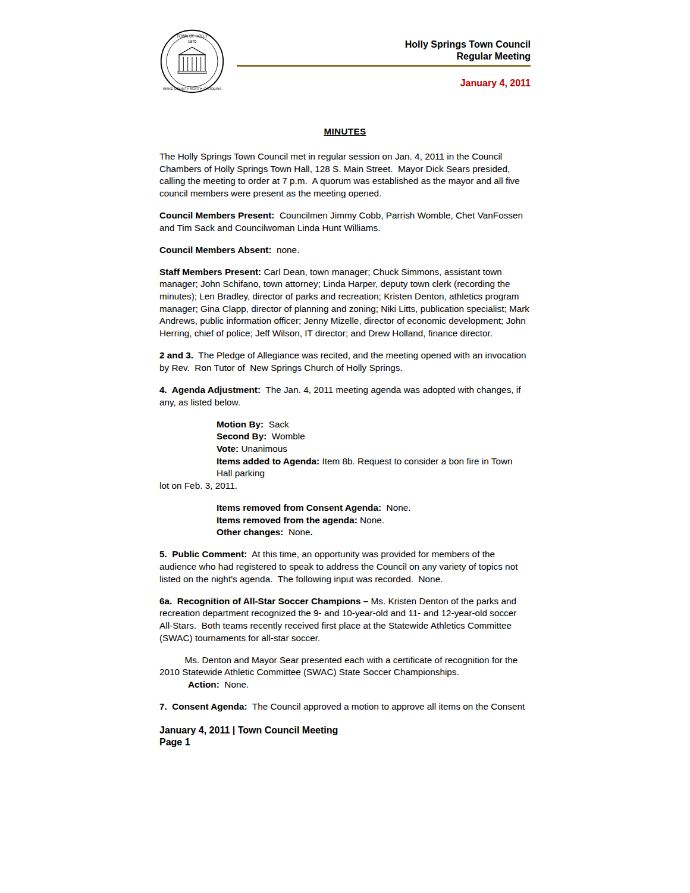TOWN OF HOLLY WAKE COUNTY NORTH CAROLINA 1876
Holly Springs Town Council
Regular Meeting
January 4, 2011
MINUTES
The Holly Springs Town Council met in regular session on Jan. 4, 2011 in the Council Chambers of Holly Springs Town Hall, 128 S. Main Street. Mayor Dick Sears presided, calling the meeting to order at 7 p.m. A quorum was established as the mayor and all five council members were present as the meeting opened.
Council Members Present: Councilmen Jimmy Cobb, Parrish Womble, Chet VanFossen and Tim Sack and Councilwoman Linda Hunt Williams.
Council Members Absent: none.
Staff Members Present: Carl Dean, town manager; Chuck Simmons, assistant town manager; John Schifano, town attorney; Linda Harper, deputy town clerk (recording the minutes); Len Bradley, director of parks and recreation; Kristen Denton, athletics program manager; Gina Clapp, director of planning and zoning; Niki Litts, publication specialist; Mark Andrews, public information officer; Jenny Mizelle, director of economic development; John Herring, chief of police; Jeff Wilson, IT director; and Drew Holland, finance director.
2 and 3. The Pledge of Allegiance was recited, and the meeting opened with an invocation by Rev. Ron Tutor of New Springs Church of Holly Springs.
4. Agenda Adjustment: The Jan. 4, 2011 meeting agenda was adopted with changes, if any, as listed below.
Motion By: Sack
Second By: Womble
Vote: Unanimous
Items added to Agenda: Item 8b. Request to consider a bon fire in Town Hall parking
lot on Feb. 3, 2011.
Items removed from Consent Agenda: None.
Items removed from the agenda: None.
Other changes: None.
5. Public Comment: At this time, an opportunity was provided for members of the audience who had registered to speak to address the Council on any variety of topics not listed on the night's agenda. The following input was recorded. None.
6a. Recognition of All-Star Soccer Champions – Ms. Kristen Denton of the parks and recreation department recognized the 9- and 10-year-old and 11- and 12-year-old soccer All-Stars. Both teams recently received first place at the Statewide Athletics Committee (SWAC) tournaments for all-star soccer.
Ms. Denton and Mayor Sear presented each with a certificate of recognition for the 2010 Statewide Athletic Committee (SWAC) State Soccer Championships.
Action: None.
7. Consent Agenda: The Council approved a motion to approve all items on the Consent
January 4, 2011 | Town Council Meeting
Page 1